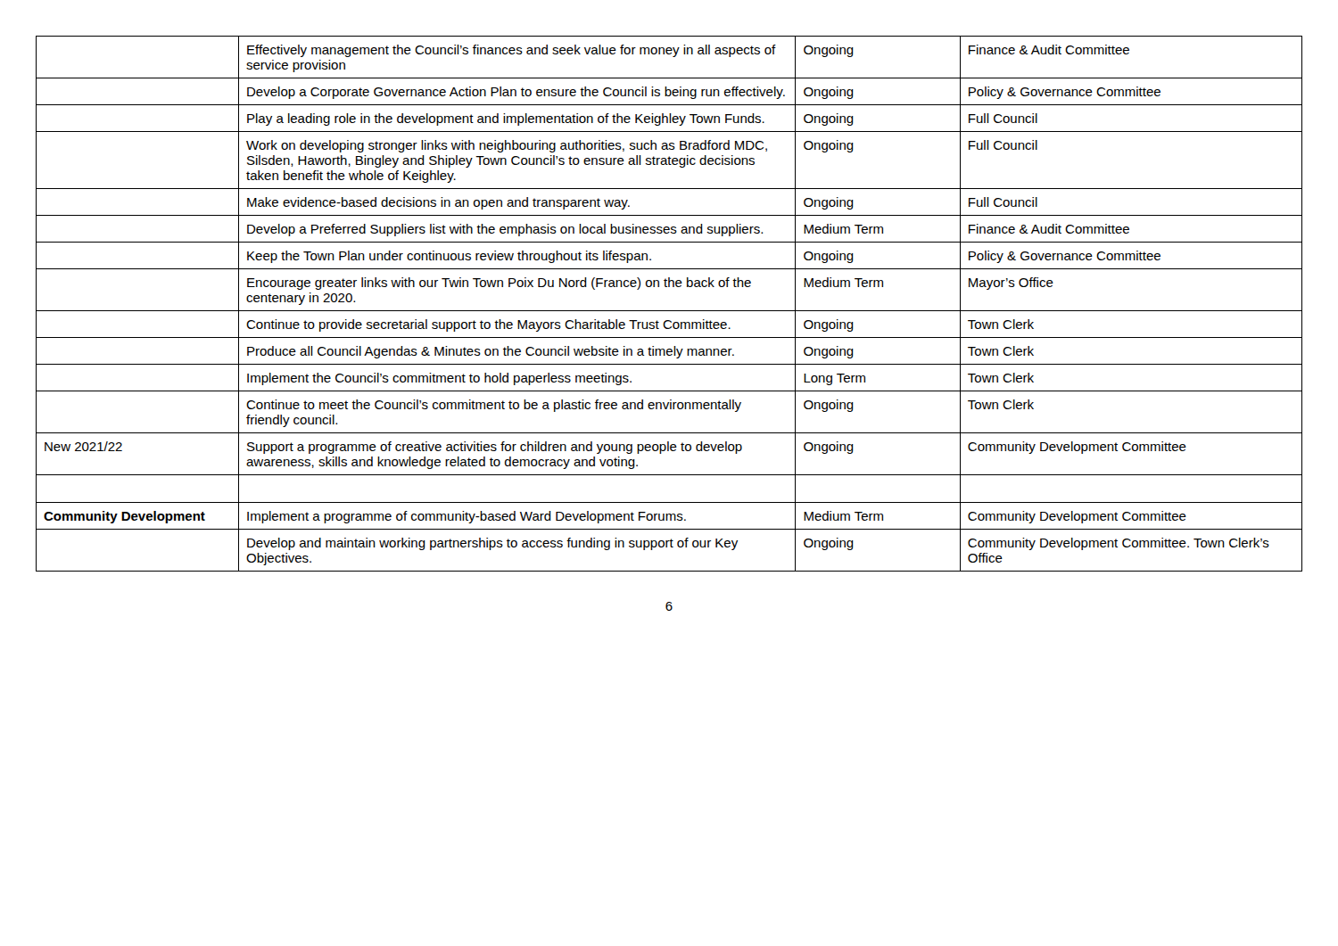| | Effectively management the Council’s finances and seek value for money in all aspects of service provision | Ongoing | Finance & Audit Committee |
| | Develop a Corporate Governance Action Plan to ensure the Council is being run effectively. | Ongoing | Policy & Governance Committee |
| | Play a leading role in the development and implementation of the Keighley Town Funds. | Ongoing | Full Council |
| | Work on developing stronger links with neighbouring authorities, such as Bradford MDC, Silsden, Haworth, Bingley and Shipley Town Council’s to ensure all strategic decisions taken benefit the whole of Keighley. | Ongoing | Full Council |
| | Make evidence-based decisions in an open and transparent way. | Ongoing | Full Council |
| | Develop a Preferred Suppliers list with the emphasis on local businesses and suppliers. | Medium Term | Finance & Audit Committee |
| | Keep the Town Plan under continuous review throughout its lifespan. | Ongoing | Policy & Governance Committee |
| | Encourage greater links with our Twin Town Poix Du Nord (France) on the back of the centenary in 2020. | Medium Term | Mayor’s Office |
| | Continue to provide secretarial support to the Mayors Charitable Trust Committee. | Ongoing | Town Clerk |
| | Produce all Council Agendas & Minutes on the Council website in a timely manner. | Ongoing | Town Clerk |
| | Implement the Council’s commitment to hold paperless meetings. | Long Term | Town Clerk |
| | Continue to meet the Council’s commitment to be a plastic free and environmentally friendly council. | Ongoing | Town Clerk |
| New 2021/22 | Support a programme of creative activities for children and young people to develop awareness, skills and knowledge related to democracy and voting. | Ongoing | Community Development Committee |
| Community Development | Implement a programme of community-based Ward Development Forums. | Medium Term | Community Development Committee |
| | Develop and maintain working partnerships to access funding in support of our Key Objectives. | Ongoing | Community Development Committee. Town Clerk’s Office |
6